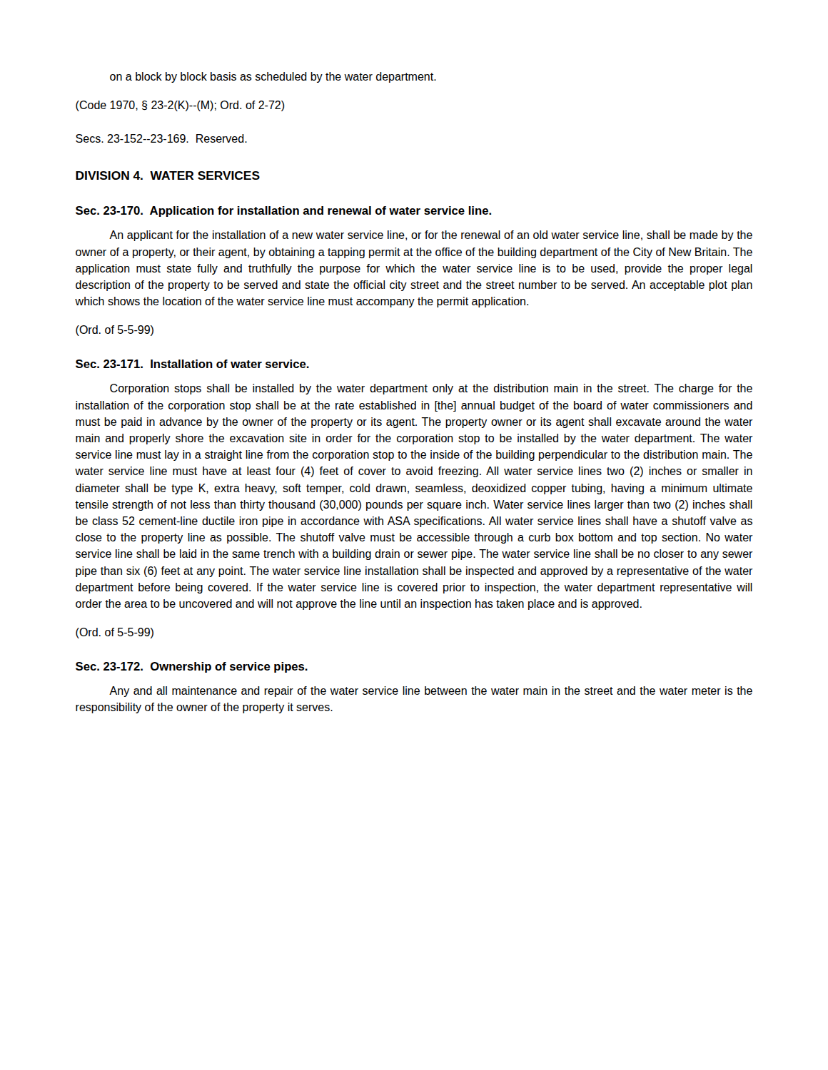on a block by block basis as scheduled by the water department.
(Code 1970, § 23-2(K)--(M); Ord. of 2-72)
Secs. 23-152--23-169. Reserved.
DIVISION 4. WATER SERVICES
Sec. 23-170. Application for installation and renewal of water service line.
An applicant for the installation of a new water service line, or for the renewal of an old water service line, shall be made by the owner of a property, or their agent, by obtaining a tapping permit at the office of the building department of the City of New Britain. The application must state fully and truthfully the purpose for which the water service line is to be used, provide the proper legal description of the property to be served and state the official city street and the street number to be served. An acceptable plot plan which shows the location of the water service line must accompany the permit application.
(Ord. of 5-5-99)
Sec. 23-171. Installation of water service.
Corporation stops shall be installed by the water department only at the distribution main in the street. The charge for the installation of the corporation stop shall be at the rate established in [the] annual budget of the board of water commissioners and must be paid in advance by the owner of the property or its agent. The property owner or its agent shall excavate around the water main and properly shore the excavation site in order for the corporation stop to be installed by the water department. The water service line must lay in a straight line from the corporation stop to the inside of the building perpendicular to the distribution main. The water service line must have at least four (4) feet of cover to avoid freezing. All water service lines two (2) inches or smaller in diameter shall be type K, extra heavy, soft temper, cold drawn, seamless, deoxidized copper tubing, having a minimum ultimate tensile strength of not less than thirty thousand (30,000) pounds per square inch. Water service lines larger than two (2) inches shall be class 52 cement-line ductile iron pipe in accordance with ASA specifications. All water service lines shall have a shutoff valve as close to the property line as possible. The shutoff valve must be accessible through a curb box bottom and top section. No water service line shall be laid in the same trench with a building drain or sewer pipe. The water service line shall be no closer to any sewer pipe than six (6) feet at any point. The water service line installation shall be inspected and approved by a representative of the water department before being covered. If the water service line is covered prior to inspection, the water department representative will order the area to be uncovered and will not approve the line until an inspection has taken place and is approved.
(Ord. of 5-5-99)
Sec. 23-172. Ownership of service pipes.
Any and all maintenance and repair of the water service line between the water main in the street and the water meter is the responsibility of the owner of the property it serves.